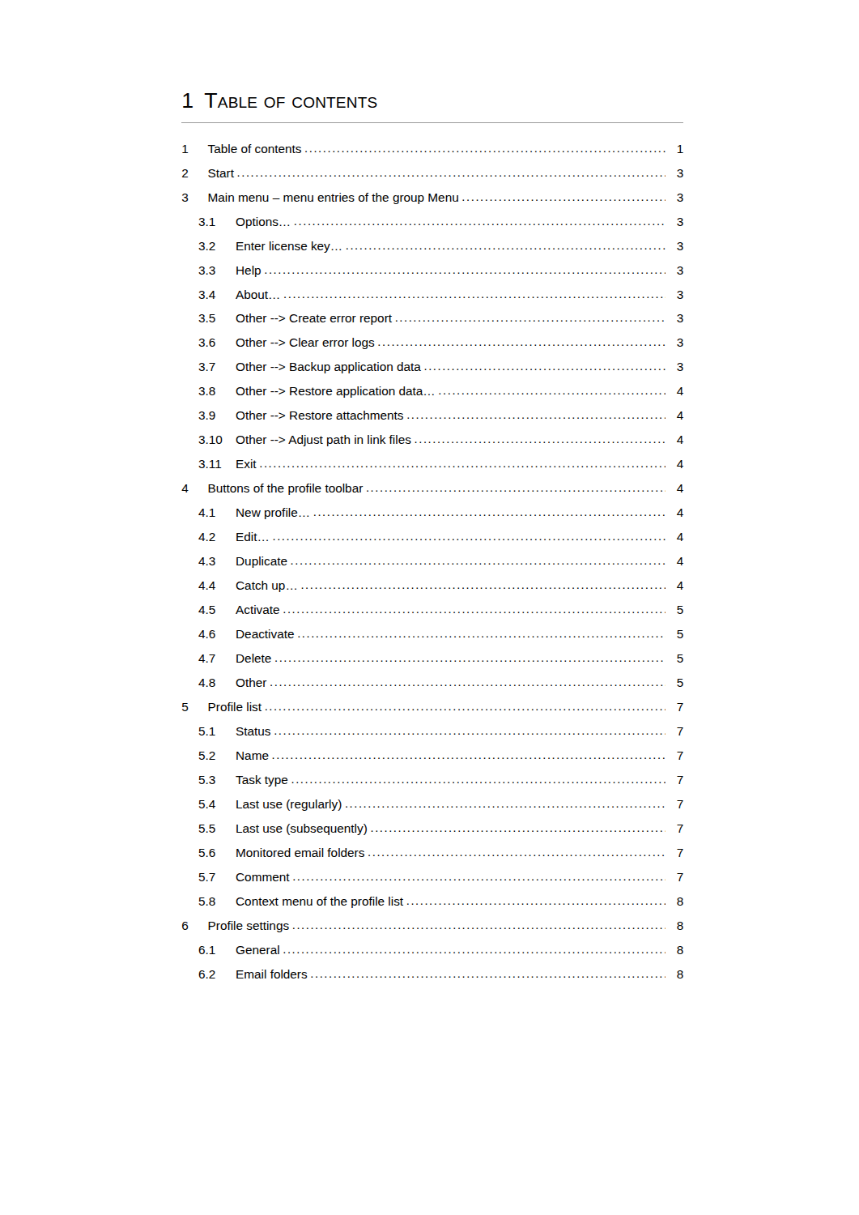1 Table of contents
1 Table of contents........................................................................................................................... 1
2 Start................................................................................................................................................. 3
3 Main menu – menu entries of the group Menu............................................................. 3
3.1 Options…................................................................................................................................. 3
3.2 Enter license key…................................................................................................................. 3
3.3 Help............................................................................................................................................. 3
3.4 About….................................................................................................................................... 3
3.5 Other --> Create error report................................................................................................. 3
3.6 Other --> Clear error logs..................................................................................................... 3
3.7 Other --> Backup application data......................................................................................... 3
3.8 Other --> Restore application data…..................................................................................... 4
3.9 Other --> Restore attachments............................................................................................. 4
3.10 Other --> Adjust path in link files......................................................................................... 4
3.11 Exit.............................................................................................................................................. 4
4 Buttons of the profile toolbar............................................................................................. 4
4.1 New profile….......................................................................................................................... 4
4.2 Edit…......................................................................................................................................... 4
4.3 Duplicate................................................................................................................................. 4
4.4 Catch up…................................................................................................................................ 4
4.5 Activate.................................................................................................................................... 5
4.6 Deactivate............................................................................................................................... 5
4.7 Delete....................................................................................................................................... 5
4.8 Other......................................................................................................................................... 5
5 Profile list....................................................................................................................................... 7
5.1 Status....................................................................................................................................... 7
5.2 Name......................................................................................................................................... 7
5.3 Task type................................................................................................................................. 7
5.4 Last use (regularly)............................................................................................................... 7
5.5 Last use (subsequently)....................................................................................................... 7
5.6 Monitored email folders....................................................................................................... 7
5.7 Comment................................................................................................................................ 7
5.8 Context menu of the profile list............................................................................................. 8
6 Profile settings............................................................................................................................... 8
6.1 General.................................................................................................................................... 8
6.2 Email folders........................................................................................................................... 8